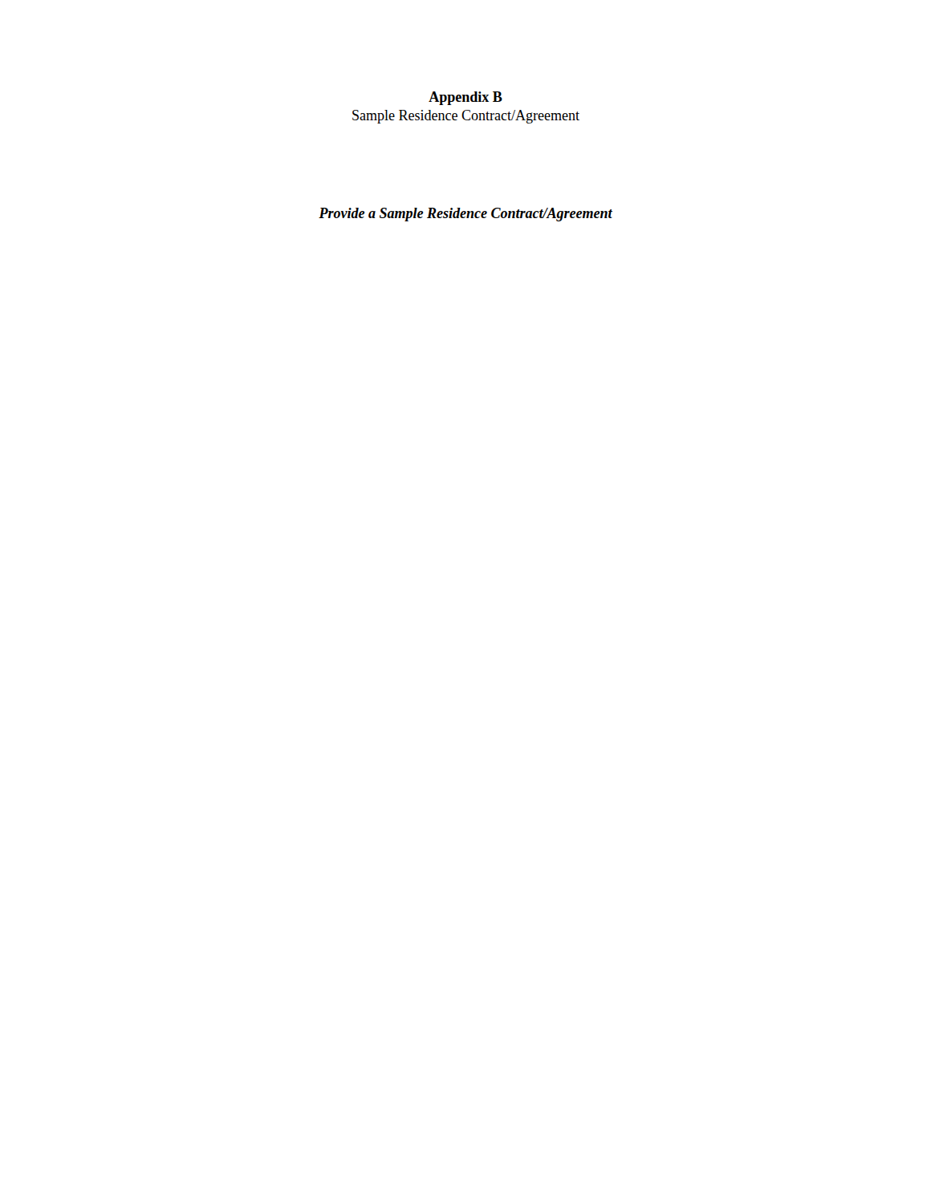Appendix B
Sample Residence Contract/Agreement
Provide a Sample Residence Contract/Agreement